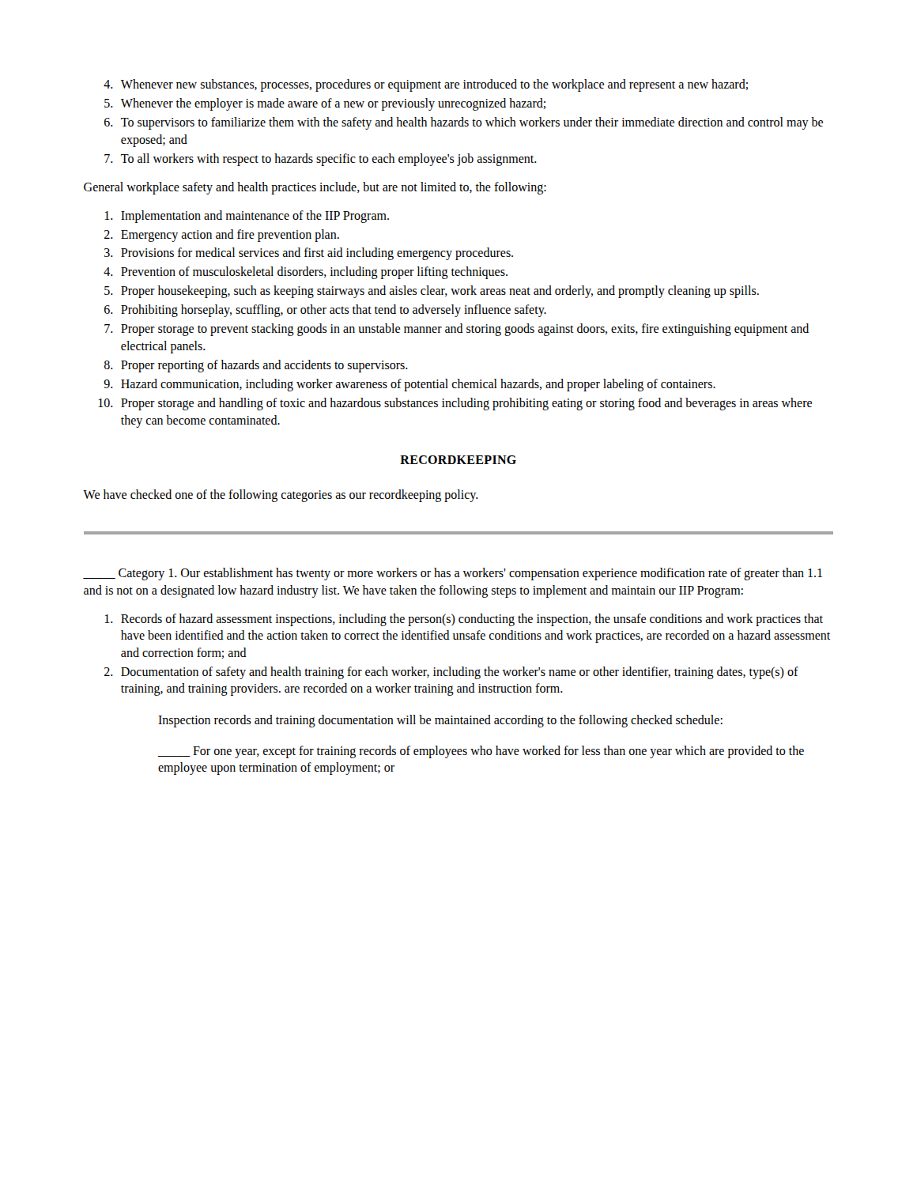Whenever new substances, processes, procedures or equipment are introduced to the workplace and represent a new hazard;
Whenever the employer is made aware of a new or previously unrecognized hazard;
To supervisors to familiarize them with the safety and health hazards to which workers under their immediate direction and control may be exposed; and
To all workers with respect to hazards specific to each employee's job assignment.
General workplace safety and health practices include, but are not limited to, the following:
Implementation and maintenance of the IIP Program.
Emergency action and fire prevention plan.
Provisions for medical services and first aid including emergency procedures.
Prevention of musculoskeletal disorders, including proper lifting techniques.
Proper housekeeping, such as keeping stairways and aisles clear, work areas neat and orderly, and promptly cleaning up spills.
Prohibiting horseplay, scuffling, or other acts that tend to adversely influence safety.
Proper storage to prevent stacking goods in an unstable manner and storing goods against doors, exits, fire extinguishing equipment and electrical panels.
Proper reporting of hazards and accidents to supervisors.
Hazard communication, including worker awareness of potential chemical hazards, and proper labeling of containers.
Proper storage and handling of toxic and hazardous substances including prohibiting eating or storing food and beverages in areas where they can become contaminated.
RECORDKEEPING
We have checked one of the following categories as our recordkeeping policy.
_____ Category 1. Our establishment has twenty or more workers or has a workers' compensation experience modification rate of greater than 1.1 and is not on a designated low hazard industry list. We have taken the following steps to implement and maintain our IIP Program:
Records of hazard assessment inspections, including the person(s) conducting the inspection, the unsafe conditions and work practices that have been identified and the action taken to correct the identified unsafe conditions and work practices, are recorded on a hazard assessment and correction form; and
Documentation of safety and health training for each worker, including the worker's name or other identifier, training dates, type(s) of training, and training providers. are recorded on a worker training and instruction form.
Inspection records and training documentation will be maintained according to the following checked schedule:
_____ For one year, except for training records of employees who have worked for less than one year which are provided to the employee upon termination of employment; or